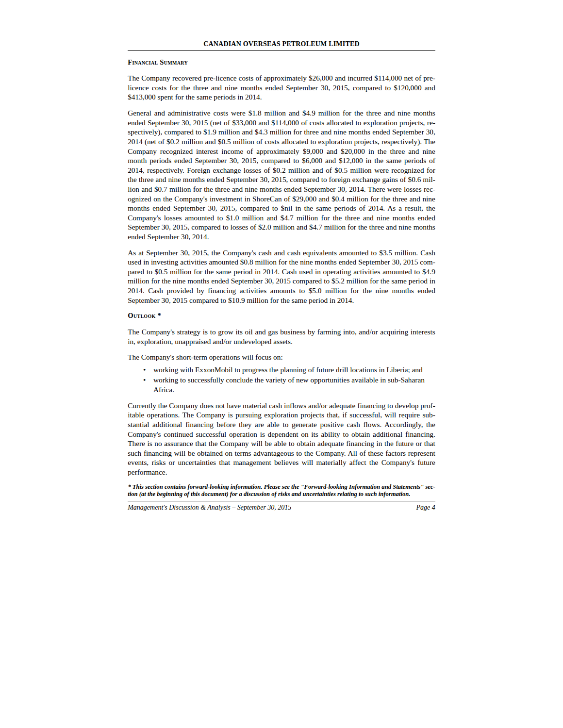CANADIAN OVERSEAS PETROLEUM LIMITED
Financial Summary
The Company recovered pre-licence costs of approximately $26,000 and incurred $114,000 net of pre-licence costs for the three and nine months ended September 30, 2015, compared to $120,000 and $413,000 spent for the same periods in 2014.
General and administrative costs were $1.8 million and $4.9 million for the three and nine months ended September 30, 2015 (net of $33,000 and $114,000 of costs allocated to exploration projects, respectively), compared to $1.9 million and $4.3 million for three and nine months ended September 30, 2014 (net of $0.2 million and $0.5 million of costs allocated to exploration projects, respectively). The Company recognized interest income of approximately $9,000 and $20,000 in the three and nine month periods ended September 30, 2015, compared to $6,000 and $12,000 in the same periods of 2014, respectively. Foreign exchange losses of $0.2 million and of $0.5 million were recognized for the three and nine months ended September 30, 2015, compared to foreign exchange gains of $0.6 million and $0.7 million for the three and nine months ended September 30, 2014. There were losses recognized on the Company's investment in ShoreCan of $29,000 and $0.4 million for the three and nine months ended September 30, 2015, compared to $nil in the same periods of 2014. As a result, the Company's losses amounted to $1.0 million and $4.7 million for the three and nine months ended September 30, 2015, compared to losses of $2.0 million and $4.7 million for the three and nine months ended September 30, 2014.
As at September 30, 2015, the Company's cash and cash equivalents amounted to $3.5 million. Cash used in investing activities amounted $0.8 million for the nine months ended September 30, 2015 compared to $0.5 million for the same period in 2014. Cash used in operating activities amounted to $4.9 million for the nine months ended September 30, 2015 compared to $5.2 million for the same period in 2014. Cash provided by financing activities amounts to $5.0 million for the nine months ended September 30, 2015 compared to $10.9 million for the same period in 2014.
Outlook *
The Company's strategy is to grow its oil and gas business by farming into, and/or acquiring interests in, exploration, unappraised and/or undeveloped assets.
The Company's short-term operations will focus on:
working with ExxonMobil to progress the planning of future drill locations in Liberia; and
working to successfully conclude the variety of new opportunities available in sub-Saharan Africa.
Currently the Company does not have material cash inflows and/or adequate financing to develop profitable operations. The Company is pursuing exploration projects that, if successful, will require substantial additional financing before they are able to generate positive cash flows. Accordingly, the Company's continued successful operation is dependent on its ability to obtain additional financing. There is no assurance that the Company will be able to obtain adequate financing in the future or that such financing will be obtained on terms advantageous to the Company. All of these factors represent events, risks or uncertainties that management believes will materially affect the Company's future performance.
* This section contains forward-looking information. Please see the "Forward-looking Information and Statements" section (at the beginning of this document) for a discussion of risks and uncertainties relating to such information.
Management's Discussion & Analysis – September 30, 2015 Page 4